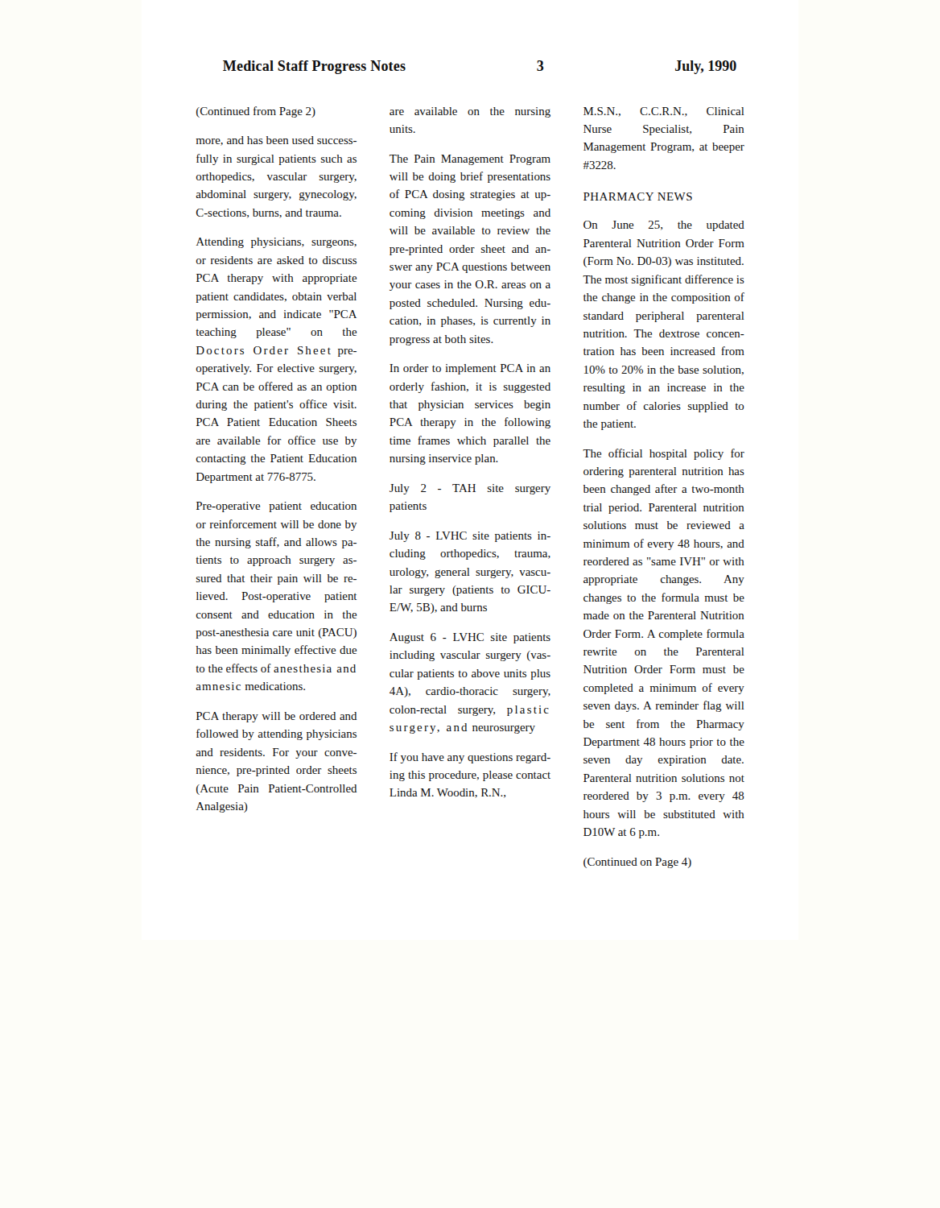Medical Staff Progress Notes 3 July, 1990
(Continued from Page 2)
more, and has been used successfully in surgical patients such as orthopedics, vascular surgery, abdominal surgery, gynecology, C-sections, burns, and trauma.
Attending physicians, surgeons, or residents are asked to discuss PCA therapy with appropriate patient candidates, obtain verbal permission, and indicate "PCA teaching please" on the Doctors Order Sheet preoperatively. For elective surgery, PCA can be offered as an option during the patient's office visit. PCA Patient Education Sheets are available for office use by contacting the Patient Education Department at 776-8775.
Pre-operative patient education or reinforcement will be done by the nursing staff, and allows patients to approach surgery assured that their pain will be relieved. Post-operative patient consent and education in the post-anesthesia care unit (PACU) has been minimally effective due to the effects of anesthesia and amnesic medications.
PCA therapy will be ordered and followed by attending physicians and residents. For your convenience, pre-printed order sheets (Acute Pain Patient-Controlled Analgesia)
are available on the nursing units.
The Pain Management Program will be doing brief presentations of PCA dosing strategies at upcoming division meetings and will be available to review the pre-printed order sheet and answer any PCA questions between your cases in the O.R. areas on a posted scheduled. Nursing education, in phases, is currently in progress at both sites.
In order to implement PCA in an orderly fashion, it is suggested that physician services begin PCA therapy in the following time frames which parallel the nursing inservice plan.
July 2 - TAH site surgery patients
July 8 - LVHC site patients including orthopedics, trauma, urology, general surgery, vascular surgery (patients to GICU-E/W, 5B), and burns
August 6 - LVHC site patients including vascular surgery (vascular patients to above units plus 4A), cardio-thoracic surgery, colon-rectal surgery, plastic surgery, and neurosurgery
If you have any questions regarding this procedure, please contact Linda M. Woodin, R.N.,
M.S.N., C.C.R.N., Clinical Nurse Specialist, Pain Management Program, at beeper #3228.
PHARMACY NEWS
On June 25, the updated Parenteral Nutrition Order Form (Form No. D0-03) was instituted. The most significant difference is the change in the composition of standard peripheral parenteral nutrition. The dextrose concentration has been increased from 10% to 20% in the base solution, resulting in an increase in the number of calories supplied to the patient.
The official hospital policy for ordering parenteral nutrition has been changed after a two-month trial period. Parenteral nutrition solutions must be reviewed a minimum of every 48 hours, and reordered as "same IVH" or with appropriate changes. Any changes to the formula must be made on the Parenteral Nutrition Order Form. A complete formula rewrite on the Parenteral Nutrition Order Form must be completed a minimum of every seven days. A reminder flag will be sent from the Pharmacy Department 48 hours prior to the seven day expiration date. Parenteral nutrition solutions not reordered by 3 p.m. every 48 hours will be substituted with D10W at 6 p.m.
(Continued on Page 4)